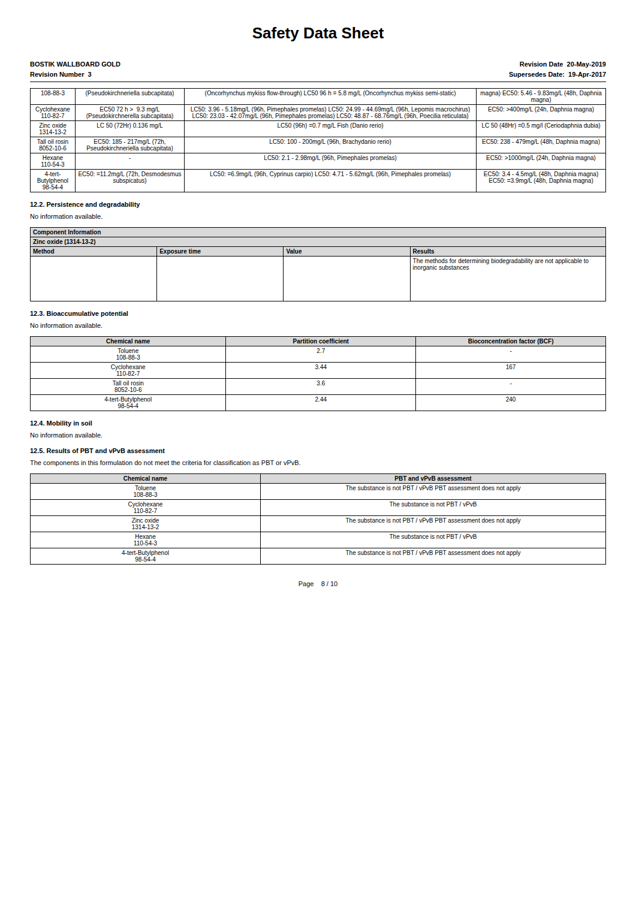Safety Data Sheet
BOSTIK WALLBOARD GOLD
Revision Number 3
Revision Date 20-May-2019
Supersedes Date: 19-Apr-2017
| 108-88-3 | (Pseudokirchneriella subcapitata) | (Oncorhynchus mykiss flow-through) LC50 96 h = 5.8 mg/L (Oncorhynchus mykiss semi-static) | magna) EC50: 5.46 - 9.83mg/L (48h, Daphnia magna) |
| Cyclohexane 110-82-7 | EC50 72 h > 9.3 mg/L (Pseudokirchnerella subcapitata) | LC50: 3.96 - 5.18mg/L (96h, Pimephales promelas) LC50: 24.99 - 44.69mg/L (96h, Lepomis macrochirus) LC50: 23.03 - 42.07mg/L (96h, Pimephales promelas) LC50: 48.87 - 68.76mg/L (96h, Poecilia reticulata) | EC50: >400mg/L (24h, Daphnia magna) |
| Zinc oxide 1314-13-2 | LC 50 (72Hr) 0.136 mg/L | LC50 (96h) =0.7 mg/L Fish (Danio rerio) | LC 50 (48Hr) =0.5 mg/l (Ceriodaphnia dubia) |
| Tall oil rosin 8052-10-6 | EC50: 185 - 217mg/L (72h, Pseudokirchneriella subcapitata) | LC50: 100 - 200mg/L (96h, Brachydanio rerio) | EC50: 238 - 479mg/L (48h, Daphnia magna) |
| Hexane 110-54-3 | - | LC50: 2.1 - 2.98mg/L (96h, Pimephales promelas) | EC50: >1000mg/L (24h, Daphnia magna) |
| 4-tert-Butylphenol 98-54-4 | EC50: =11.2mg/L (72h, Desmodesmus subspicatus) | LC50: =6.9mg/L (96h, Cyprinus carpio) LC50: 4.71 - 5.62mg/L (96h, Pimephales promelas) | EC50: 3.4 - 4.5mg/L (48h, Daphnia magna) EC50: =3.9mg/L (48h, Daphnia magna) |
12.2. Persistence and degradability
No information available.
| Component Information |
| Zinc oxide (1314-13-2) |
| Method | Exposure time | Value | Results |
| | | | The methods for determining biodegradability are not applicable to inorganic substances |
12.3. Bioaccumulative potential
No information available.
| Chemical name | Partition coefficient | Bioconcentration factor (BCF) |
| --- | --- | --- |
| Toluene 108-88-3 | 2.7 | - |
| Cyclohexane 110-82-7 | 3.44 | 167 |
| Tall oil rosin 8052-10-6 | 3.6 | - |
| 4-tert-Butylphenol 98-54-4 | 2.44 | 240 |
12.4. Mobility in soil
No information available.
12.5. Results of PBT and vPvB assessment
The components in this formulation do not meet the criteria for classification as PBT or vPvB.
| Chemical name | PBT and vPvB assessment |
| --- | --- |
| Toluene 108-88-3 | The substance is not PBT / vPvB PBT assessment does not apply |
| Cyclohexane 110-82-7 | The substance is not PBT / vPvB |
| Zinc oxide 1314-13-2 | The substance is not PBT / vPvB PBT assessment does not apply |
| Hexane 110-54-3 | The substance is not PBT / vPvB |
| 4-tert-Butylphenol 98-54-4 | The substance is not PBT / vPvB PBT assessment does not apply |
Page 8 / 10